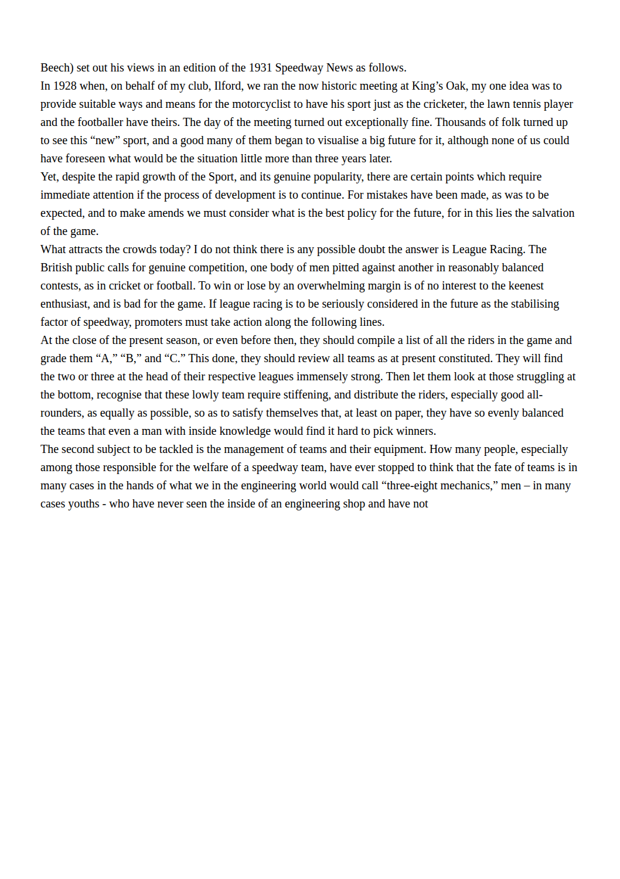Beech) set out his views in an edition of the 1931 Speedway News as follows.
In 1928 when, on behalf of my club, Ilford, we ran the now historic meeting at King’s Oak, my one idea was to provide suitable ways and means for the motorcyclist to have his sport just as the cricketer, the lawn tennis player and the footballer have theirs. The day of the meeting turned out exceptionally fine. Thousands of folk turned up to see this “new” sport, and a good many of them began to visualise a big future for it, although none of us could have foreseen what would be the situation little more than three years later.
Yet, despite the rapid growth of the Sport, and its genuine popularity, there are certain points which require immediate attention if the process of development is to continue. For mistakes have been made, as was to be expected, and to make amends we must consider what is the best policy for the future, for in this lies the salvation of the game.
What attracts the crowds today? I do not think there is any possible doubt the answer is League Racing. The British public calls for genuine competition, one body of men pitted against another in reasonably balanced contests, as in cricket or football. To win or lose by an overwhelming margin is of no interest to the keenest enthusiast, and is bad for the game. If league racing is to be seriously considered in the future as the stabilising factor of speedway, promoters must take action along the following lines.
At the close of the present season, or even before then, they should compile a list of all the riders in the game and grade them “A,” “B,” and “C.” This done, they should review all teams as at present constituted. They will find the two or three at the head of their respective leagues immensely strong. Then let them look at those struggling at the bottom, recognise that these lowly team require stiffening, and distribute the riders, especially good all-rounders, as equally as possible, so as to satisfy themselves that, at least on paper, they have so evenly balanced the teams that even a man with inside knowledge would find it hard to pick winners.
The second subject to be tackled is the management of teams and their equipment. How many people, especially among those responsible for the welfare of a speedway team, have ever stopped to think that the fate of teams is in many cases in the hands of what we in the engineering world would call “three-eight mechanics,” men – in many cases youths - who have never seen the inside of an engineering shop and have not